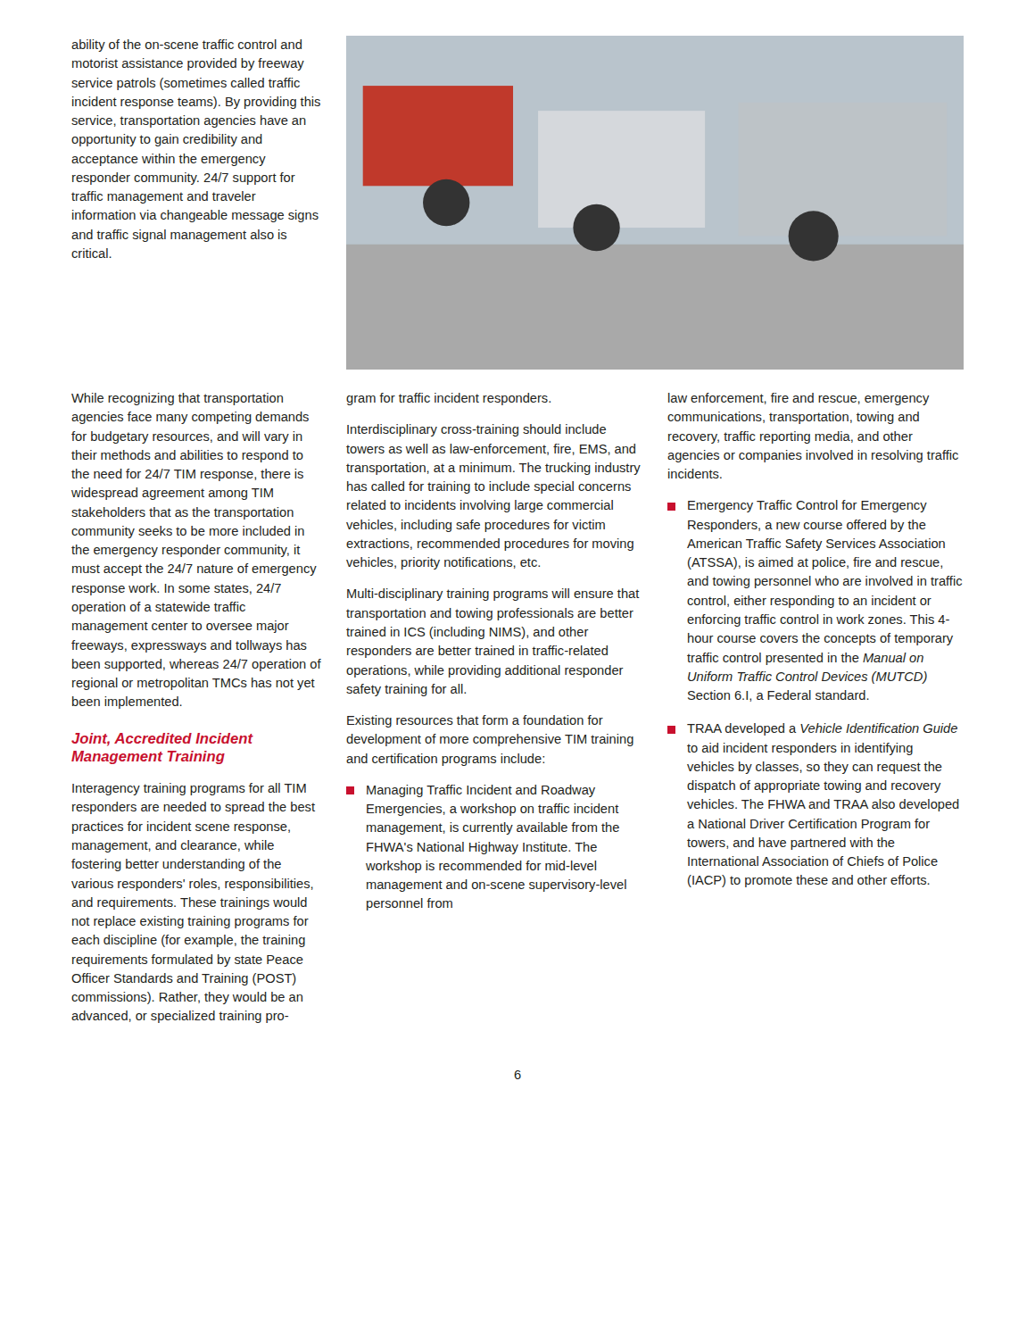ability of the on-scene traffic control and motorist assistance provided by freeway service patrols (sometimes called traffic incident response teams). By providing this service, transportation agencies have an opportunity to gain credibility and acceptance within the emergency responder community. 24/7 support for traffic management and traveler information via changeable message signs and traffic signal management also is critical.
While recognizing that transportation agencies face many competing demands for budgetary resources, and will vary in their methods and abilities to respond to the need for 24/7 TIM response, there is widespread agreement among TIM stakeholders that as the transportation community seeks to be more included in the emergency responder community, it must accept the 24/7 nature of emergency response work. In some states, 24/7 operation of a statewide traffic management center to oversee major freeways, expressways and tollways has been supported, whereas 24/7 operation of regional or metropolitan TMCs has not yet been implemented.
Joint, Accredited Incident Management Training
Interagency training programs for all TIM responders are needed to spread the best practices for incident scene response, management, and clearance, while fostering better understanding of the various responders' roles, responsibilities, and requirements. These trainings would not replace existing training programs for each discipline (for example, the training requirements formulated by state Peace Officer Standards and Training (POST) commissions). Rather, they would be an advanced, or specialized training pro-
gram for traffic incident responders.
Interdisciplinary cross-training should include towers as well as law-enforcement, fire, EMS, and transportation, at a minimum. The trucking industry has called for training to include special concerns related to incidents involving large commercial vehicles, including safe procedures for victim extractions, recommended procedures for moving vehicles, priority notifications, etc.
Multi-disciplinary training programs will ensure that transportation and towing professionals are better trained in ICS (including NIMS), and other responders are better trained in traffic-related operations, while providing additional responder safety training for all.
Existing resources that form a foundation for development of more comprehensive TIM training and certification programs include:
Managing Traffic Incident and Roadway Emergencies, a workshop on traffic incident management, is currently available from the FHWA's National Highway Institute. The workshop is recommended for mid-level management and on-scene supervisory-level personnel from
law enforcement, fire and rescue, emergency communications, transportation, towing and recovery, traffic reporting media, and other agencies or companies involved in resolving traffic incidents.
Emergency Traffic Control for Emergency Responders, a new course offered by the American Traffic Safety Services Association (ATSSA), is aimed at police, fire and rescue, and towing personnel who are involved in traffic control, either responding to an incident or enforcing traffic control in work zones. This 4-hour course covers the concepts of temporary traffic control presented in the Manual on Uniform Traffic Control Devices (MUTCD) Section 6.I, a Federal standard.
TRAA developed a Vehicle Identification Guide to aid incident responders in identifying vehicles by classes, so they can request the dispatch of appropriate towing and recovery vehicles. The FHWA and TRAA also developed a National Driver Certification Program for towers, and have partnered with the International Association of Chiefs of Police (IACP) to promote these and other efforts.
6